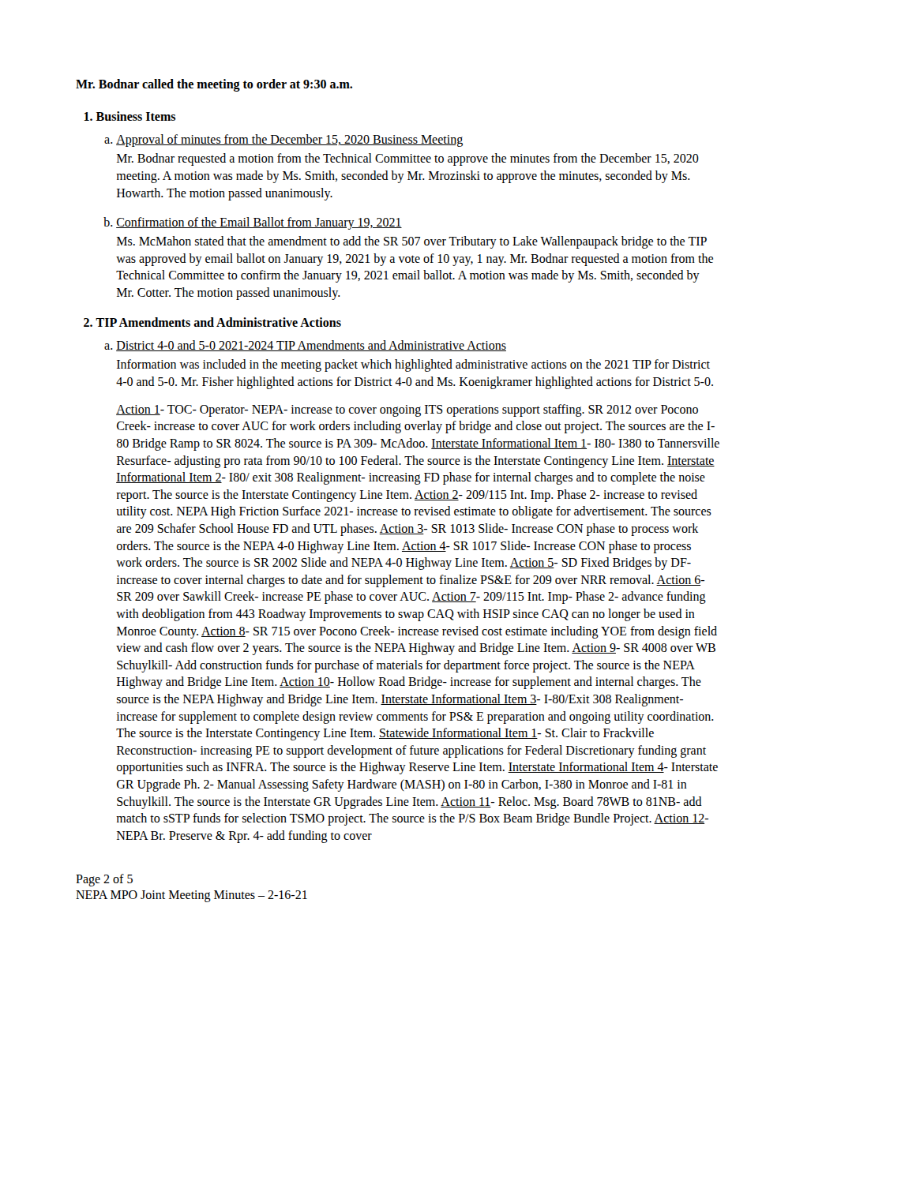Mr. Bodnar called the meeting to order at 9:30 a.m.
Business Items
Approval of minutes from the December 15, 2020 Business Meeting
Mr. Bodnar requested a motion from the Technical Committee to approve the minutes from the December 15, 2020 meeting. A motion was made by Ms. Smith, seconded by Mr. Mrozinski to approve the minutes, seconded by Ms. Howarth. The motion passed unanimously.
Confirmation of the Email Ballot from January 19, 2021
Ms. McMahon stated that the amendment to add the SR 507 over Tributary to Lake Wallenpaupack bridge to the TIP was approved by email ballot on January 19, 2021 by a vote of 10 yay, 1 nay. Mr. Bodnar requested a motion from the Technical Committee to confirm the January 19, 2021 email ballot. A motion was made by Ms. Smith, seconded by Mr. Cotter. The motion passed unanimously.
TIP Amendments and Administrative Actions
District 4-0 and 5-0 2021-2024 TIP Amendments and Administrative Actions
Information was included in the meeting packet which highlighted administrative actions on the 2021 TIP for District 4-0 and 5-0. Mr. Fisher highlighted actions for District 4-0 and Ms. Koenigkramer highlighted actions for District 5-0.
Action 1- TOC- Operator- NEPA- increase to cover ongoing ITS operations support staffing. SR 2012 over Pocono Creek- increase to cover AUC for work orders including overlay pf bridge and close out project. The sources are the I-80 Bridge Ramp to SR 8024. The source is PA 309- McAdoo. Interstate Informational Item 1- I80- I380 to Tannersville Resurface- adjusting pro rata from 90/10 to 100 Federal. The source is the Interstate Contingency Line Item. Interstate Informational Item 2- I80/ exit 308 Realignment- increasing FD phase for internal charges and to complete the noise report. The source is the Interstate Contingency Line Item. Action 2- 209/115 Int. Imp. Phase 2- increase to revised utility cost. NEPA High Friction Surface 2021- increase to revised estimate to obligate for advertisement. The sources are 209 Schafer School House FD and UTL phases. Action 3- SR 1013 Slide- Increase CON phase to process work orders. The source is the NEPA 4-0 Highway Line Item. Action 4- SR 1017 Slide- Increase CON phase to process work orders. The source is SR 2002 Slide and NEPA 4-0 Highway Line Item. Action 5- SD Fixed Bridges by DF- increase to cover internal charges to date and for supplement to finalize PS&E for 209 over NRR removal. Action 6- SR 209 over Sawkill Creek- increase PE phase to cover AUC. Action 7- 209/115 Int. Imp- Phase 2- advance funding with deobligation from 443 Roadway Improvements to swap CAQ with HSIP since CAQ can no longer be used in Monroe County. Action 8- SR 715 over Pocono Creek- increase revised cost estimate including YOE from design field view and cash flow over 2 years. The source is the NEPA Highway and Bridge Line Item. Action 9- SR 4008 over WB Schuylkill- Add construction funds for purchase of materials for department force project. The source is the NEPA Highway and Bridge Line Item. Action 10- Hollow Road Bridge- increase for supplement and internal charges. The source is the NEPA Highway and Bridge Line Item. Interstate Informational Item 3- I-80/Exit 308 Realignment- increase for supplement to complete design review comments for PS& E preparation and ongoing utility coordination. The source is the Interstate Contingency Line Item. Statewide Informational Item 1- St. Clair to Frackville Reconstruction- increasing PE to support development of future applications for Federal Discretionary funding grant opportunities such as INFRA. The source is the Highway Reserve Line Item. Interstate Informational Item 4- Interstate GR Upgrade Ph. 2- Manual Assessing Safety Hardware (MASH) on I-80 in Carbon, I-380 in Monroe and I-81 in Schuylkill. The source is the Interstate GR Upgrades Line Item. Action 11- Reloc. Msg. Board 78WB to 81NB- add match to sSTP funds for selection TSMO project. The source is the P/S Box Beam Bridge Bundle Project. Action 12- NEPA Br. Preserve & Rpr. 4- add funding to cover
Page 2 of 5
NEPA MPO Joint Meeting Minutes – 2-16-21